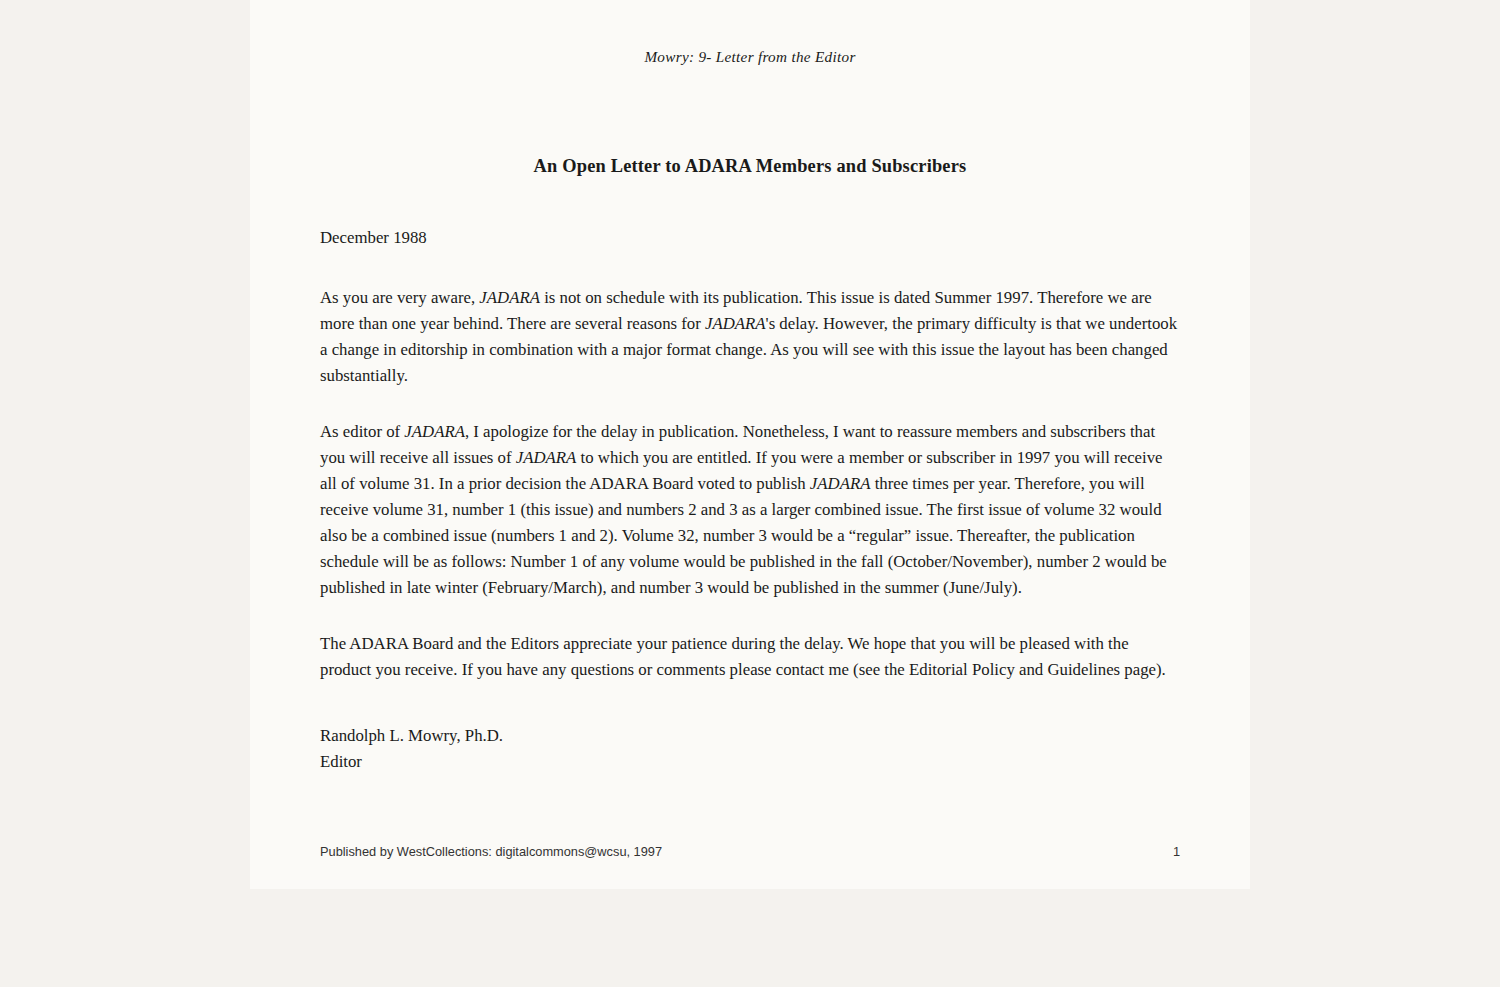Mowry: 9- Letter from the Editor
An Open Letter to ADARA Members and Subscribers
December 1988
As you are very aware, JADARA is not on schedule with its publication. This issue is dated Summer 1997. Therefore we are more than one year behind. There are several reasons for JADARA's delay. However, the primary difficulty is that we undertook a change in editorship in combination with a major format change. As you will see with this issue the layout has been changed substantially.
As editor of JADARA, I apologize for the delay in publication. Nonetheless, I want to reassure members and subscribers that you will receive all issues of JADARA to which you are entitled. If you were a member or subscriber in 1997 you will receive all of volume 31. In a prior decision the ADARA Board voted to publish JADARA three times per year. Therefore, you will receive volume 31, number 1 (this issue) and numbers 2 and 3 as a larger combined issue. The first issue of volume 32 would also be a combined issue (numbers 1 and 2). Volume 32, number 3 would be a “regular” issue. Thereafter, the publication schedule will be as follows: Number 1 of any volume would be published in the fall (October/November), number 2 would be published in late winter (February/March), and number 3 would be published in the summer (June/July).
The ADARA Board and the Editors appreciate your patience during the delay. We hope that you will be pleased with the product you receive. If you have any questions or comments please contact me (see the Editorial Policy and Guidelines page).
Randolph L. Mowry, Ph.D. Editor
Published by WestCollections: digitalcommons@wcsu, 1997
1